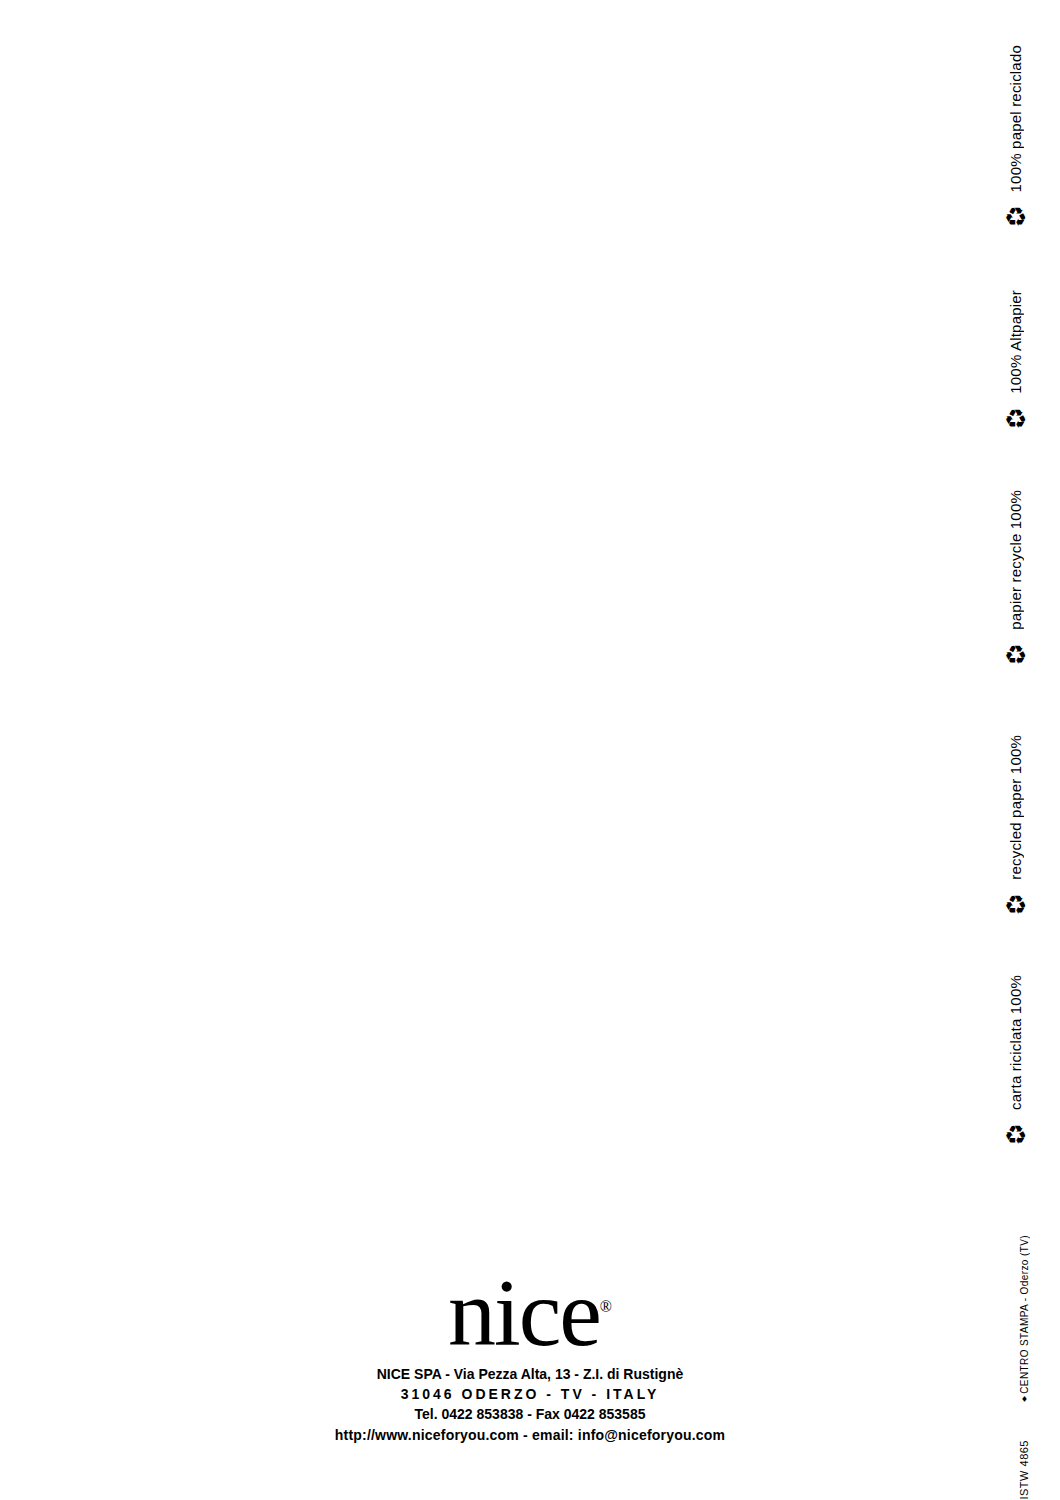100% papel reciclado ♻
100% Altpapier ♻
papier recycle 100% ♻
recycled paper 100% ♻
carta riciclata 100% ♻
♦CENTRO STAMPA - Oderzo (TV)
ISTW 4865
nice®
NICE SPA - Via Pezza Alta, 13 - Z.I. di Rustignè
31046 ODERZO - TV - ITALY
Tel. 0422 853838 - Fax 0422 853585
http://www.niceforyou.com - email: info@niceforyou.com